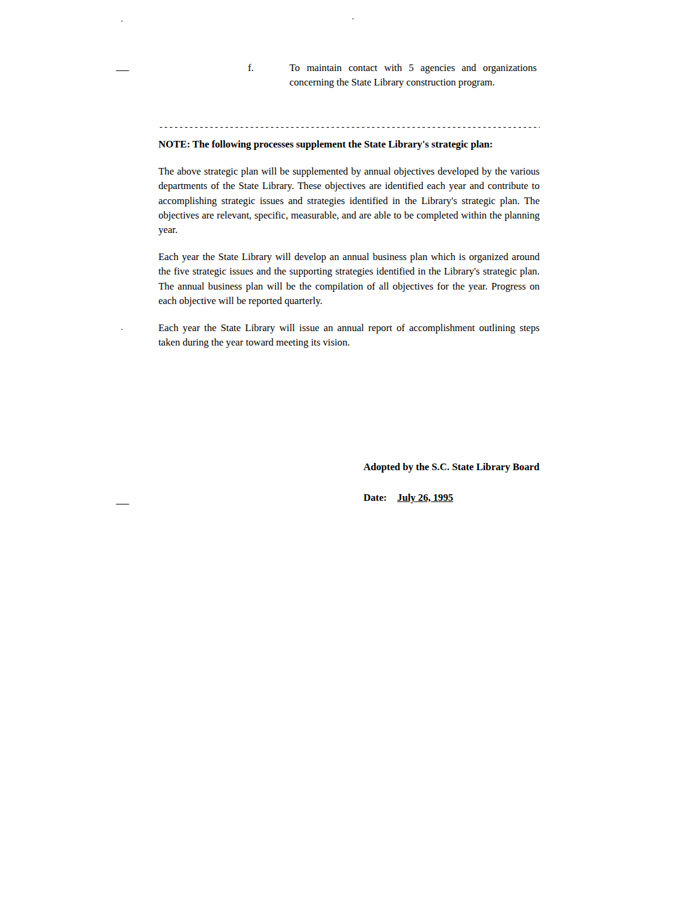. . — . —
f.
To maintain contact with 5 agencies and organizations concerning the State Library construction program.
-------------------------------------------------------------------------------------------------------------
NOTE: The following processes supplement the State Library's strategic plan:
The above strategic plan will be supplemented by annual objectives developed by the various departments of the State Library. These objectives are identified each year and contribute to accomplishing strategic issues and strategies identified in the Library's strategic plan. The objectives are relevant, specific, measurable, and are able to be completed within the planning year.
Each year the State Library will develop an annual business plan which is organized around the five strategic issues and the supporting strategies identified in the Library's strategic plan. The annual business plan will be the compilation of all objectives for the year. Progress on each objective will be reported quarterly.
Each year the State Library will issue an annual report of accomplishment outlining steps taken during the year toward meeting its vision.
Adopted by the S.C. State Library Board
Date: July 26, 1995